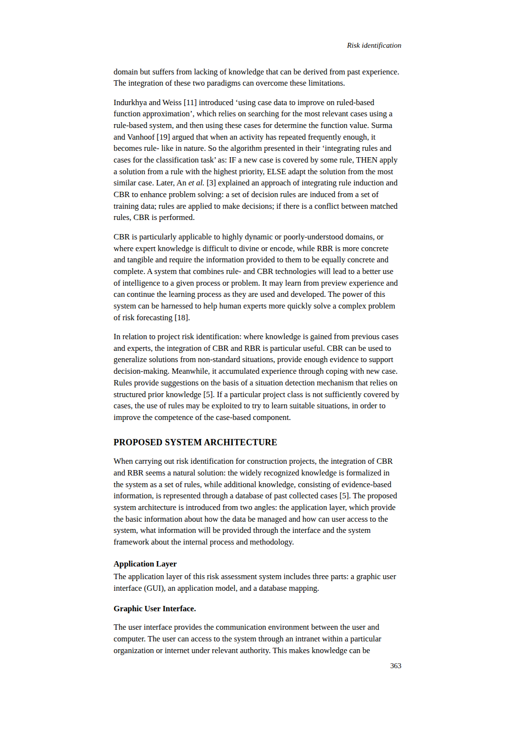Risk identification
domain but suffers from lacking of knowledge that can be derived from past experience. The integration of these two paradigms can overcome these limitations.
Indurkhya and Weiss [11] introduced ‘using case data to improve on ruled-based function approximation’, which relies on searching for the most relevant cases using a rule-based system, and then using these cases for determine the function value. Surma and Vanhoof [19] argued that when an activity has repeated frequently enough, it becomes rule- like in nature. So the algorithm presented in their ‘integrating rules and cases for the classification task’ as: IF a new case is covered by some rule, THEN apply a solution from a rule with the highest priority, ELSE adapt the solution from the most similar case. Later, An et al. [3] explained an approach of integrating rule induction and CBR to enhance problem solving: a set of decision rules are induced from a set of training data; rules are applied to make decisions; if there is a conflict between matched rules, CBR is performed.
CBR is particularly applicable to highly dynamic or poorly-understood domains, or where expert knowledge is difficult to divine or encode, while RBR is more concrete and tangible and require the information provided to them to be equally concrete and complete. A system that combines rule- and CBR technologies will lead to a better use of intelligence to a given process or problem. It may learn from preview experience and can continue the learning process as they are used and developed. The power of this system can be harnessed to help human experts more quickly solve a complex problem of risk forecasting [18].
In relation to project risk identification: where knowledge is gained from previous cases and experts, the integration of CBR and RBR is particular useful. CBR can be used to generalize solutions from non-standard situations, provide enough evidence to support decision-making. Meanwhile, it accumulated experience through coping with new case. Rules provide suggestions on the basis of a situation detection mechanism that relies on structured prior knowledge [5]. If a particular project class is not sufficiently covered by cases, the use of rules may be exploited to try to learn suitable situations, in order to improve the competence of the case-based component.
PROPOSED SYSTEM ARCHITECTURE
When carrying out risk identification for construction projects, the integration of CBR and RBR seems a natural solution: the widely recognized knowledge is formalized in the system as a set of rules, while additional knowledge, consisting of evidence-based information, is represented through a database of past collected cases [5]. The proposed system architecture is introduced from two angles: the application layer, which provide the basic information about how the data be managed and how can user access to the system, what information will be provided through the interface and the system framework about the internal process and methodology.
Application Layer
The application layer of this risk assessment system includes three parts: a graphic user interface (GUI), an application model, and a database mapping.
Graphic User Interface.
The user interface provides the communication environment between the user and computer. The user can access to the system through an intranet within a particular organization or internet under relevant authority. This makes knowledge can be
363